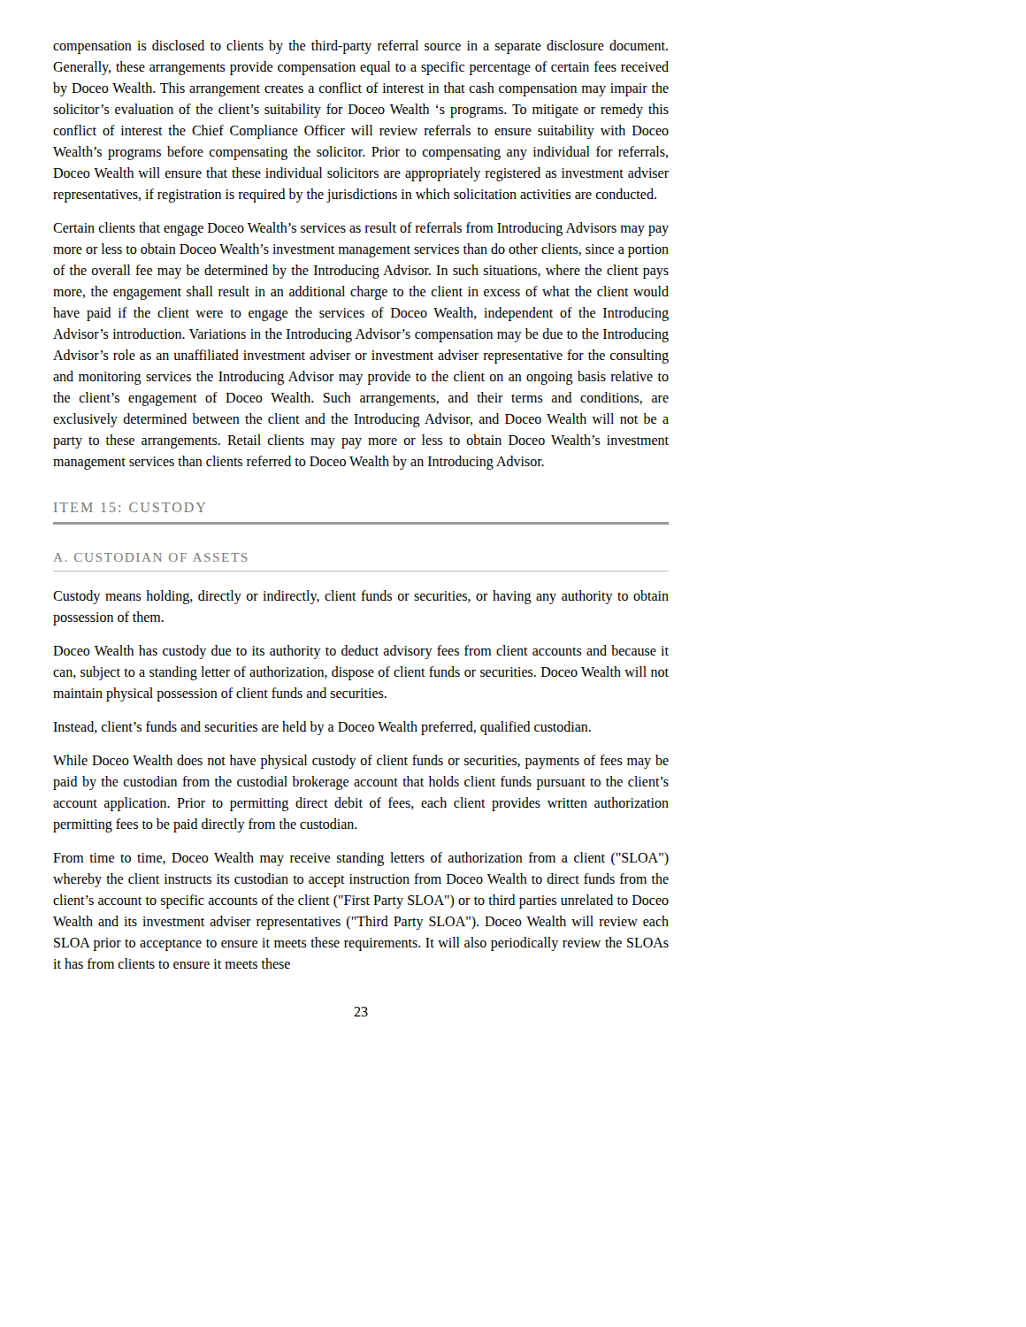compensation is disclosed to clients by the third-party referral source in a separate disclosure document. Generally, these arrangements provide compensation equal to a specific percentage of certain fees received by Doceo Wealth. This arrangement creates a conflict of interest in that cash compensation may impair the solicitor’s evaluation of the client’s suitability for Doceo Wealth ‘s programs. To mitigate or remedy this conflict of interest the Chief Compliance Officer will review referrals to ensure suitability with Doceo Wealth’s programs before compensating the solicitor. Prior to compensating any individual for referrals, Doceo Wealth will ensure that these individual solicitors are appropriately registered as investment adviser representatives, if registration is required by the jurisdictions in which solicitation activities are conducted.
Certain clients that engage Doceo Wealth’s services as result of referrals from Introducing Advisors may pay more or less to obtain Doceo Wealth’s investment management services than do other clients, since a portion of the overall fee may be determined by the Introducing Advisor. In such situations, where the client pays more, the engagement shall result in an additional charge to the client in excess of what the client would have paid if the client were to engage the services of Doceo Wealth, independent of the Introducing Advisor’s introduction. Variations in the Introducing Advisor’s compensation may be due to the Introducing Advisor’s role as an unaffiliated investment adviser or investment adviser representative for the consulting and monitoring services the Introducing Advisor may provide to the client on an ongoing basis relative to the client’s engagement of Doceo Wealth. Such arrangements, and their terms and conditions, are exclusively determined between the client and the Introducing Advisor, and Doceo Wealth will not be a party to these arrangements. Retail clients may pay more or less to obtain Doceo Wealth’s investment management services than clients referred to Doceo Wealth by an Introducing Advisor.
Item 15: Custody
A. Custodian of Assets
Custody means holding, directly or indirectly, client funds or securities, or having any authority to obtain possession of them.
Doceo Wealth has custody due to its authority to deduct advisory fees from client accounts and because it can, subject to a standing letter of authorization, dispose of client funds or securities. Doceo Wealth will not maintain physical possession of client funds and securities.
Instead, client’s funds and securities are held by a Doceo Wealth preferred, qualified custodian.
While Doceo Wealth does not have physical custody of client funds or securities, payments of fees may be paid by the custodian from the custodial brokerage account that holds client funds pursuant to the client’s account application. Prior to permitting direct debit of fees, each client provides written authorization permitting fees to be paid directly from the custodian.
From time to time, Doceo Wealth may receive standing letters of authorization from a client ("SLOA") whereby the client instructs its custodian to accept instruction from Doceo Wealth to direct funds from the client’s account to specific accounts of the client ("First Party SLOA") or to third parties unrelated to Doceo Wealth and its investment adviser representatives ("Third Party SLOA"). Doceo Wealth will review each SLOA prior to acceptance to ensure it meets these requirements. It will also periodically review the SLOAs it has from clients to ensure it meets these
23